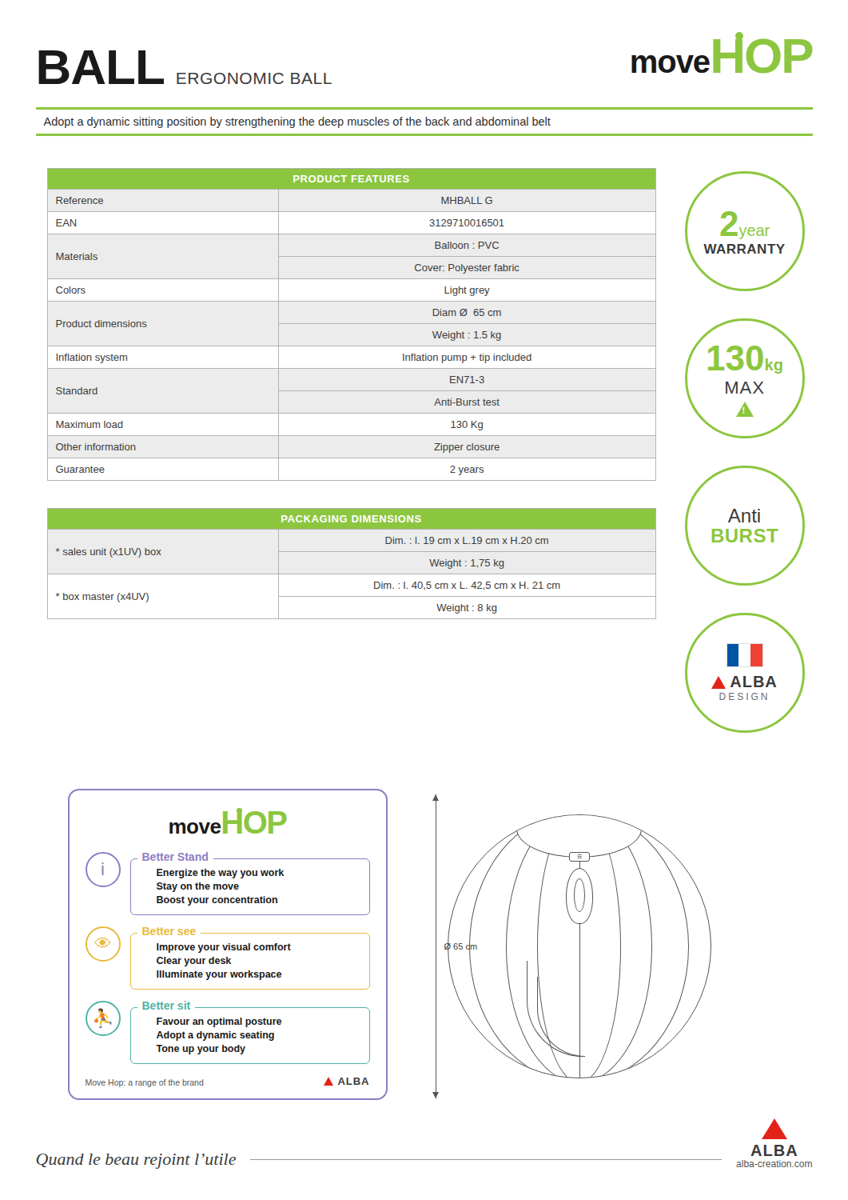BALL
ERGONOMIC BALL
move H OP
Adopt a dynamic sitting position by strengthening the deep muscles of the back and abdominal belt
PRODUCT FEATURES
| Reference | MHBALL G |
| EAN | 3129710016501 |
| Materials | Balloon : PVC |
| Cover: Polyester fabric |
| Colors | Light grey |
| Product dimensions | Diam Ø 65 cm |
| Weight : 1.5 kg |
| Inflation system | Inflation pump + tip included |
| Standard | EN71-3 |
| Anti-Burst test |
| Maximum load | 130 Kg |
| Other information | Zipper closure |
| Guarantee | 2 years |
PACKAGING DIMENSIONS
| * sales unit (x1UV) box | Dim. : l. 19 cm x L.19 cm x H.20 cm |
| Weight : 1,75 kg |
| * box master (x4UV) | Dim. : l. 40,5 cm x L. 42,5 cm x H. 21 cm |
| Weight : 8 kg |
2year
WARRANTY
130kg
MAX
Anti
BURST
ALBA
DESIGN
move H OP
i
Better Stand
1 Energize the way you work
2 Stay on the move
3 Boost your concentration
👁
Better see
1 Improve your visual comfort
2 Clear your desk
3 Illuminate your workspace
⛹
Better sit
1 Favour an optimal posture
2 Adopt a dynamic seating
3 Tone up your body
Move Hop: a range of the brand ALBA
Ø 65 cm
☰
Quand le beau rejoint l’utile
ALBA
alba-creation.com